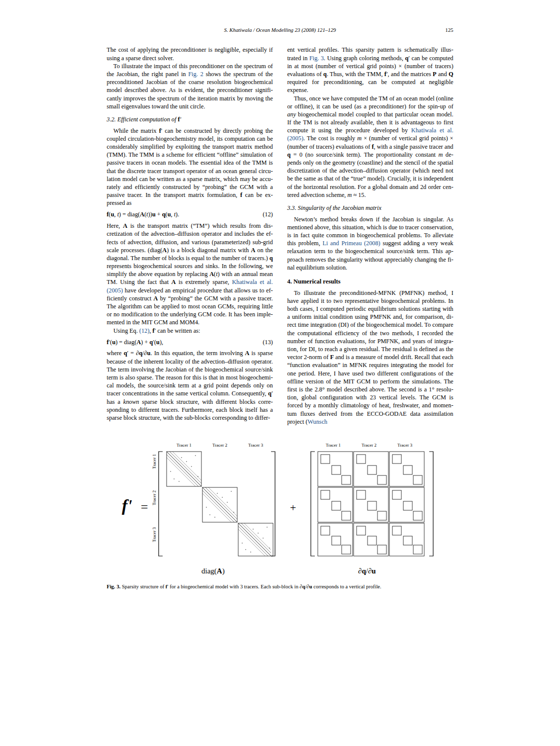S. Khatiwala / Ocean Modelling 23 (2008) 121–129
125
The cost of applying the preconditioner is negligible, especially if using a sparse direct solver.
To illustrate the impact of this preconditioner on the spectrum of the Jacobian, the right panel in Fig. 2 shows the spectrum of the preconditioned Jacobian of the coarse resolution biogeochemical model described above. As is evident, the preconditioner significantly improves the spectrum of the iteration matrix by moving the small eigenvalues toward the unit circle.
3.2. Efficient computation of f′
While the matrix f′ can be constructed by directly probing the coupled circulation-biogeochemistry model, its computation can be considerably simplified by exploiting the transport matrix method (TMM). The TMM is a scheme for efficient “offline” simulation of passive tracers in ocean models. The essential idea of the TMM is that the discrete tracer transport operator of an ocean general circulation model can be written as a sparse matrix, which may be accurately and efficiently constructed by “probing” the GCM with a passive tracer. In the transport matrix formulation, f can be expressed as
f(u, t) = diag(A(t))u + q(u, t). (12)
Here, A is the transport matrix (“TM”) which results from discretization of the advection–diffusion operator and includes the effects of advection, diffusion, and various (parameterized) sub-grid scale processes. (diag(A) is a block diagonal matrix with A on the diagonal. The number of blocks is equal to the number of tracers.) q represents biogeochemical sources and sinks. In the following, we simplify the above equation by replacing A(t) with an annual mean TM. Using the fact that A is extremely sparse, Khatiwala et al. (2005) have developed an empirical procedure that allows us to efficiently construct A by “probing” the GCM with a passive tracer. The algorithm can be applied to most ocean GCMs, requiring little or no modification to the underlying GCM code. It has been implemented in the MIT GCM and MOM4.
Using Eq. (12), f′ can be written as:
f′(u) = diag(A) + q′(u), (13)
where q′ = ∂q/∂u. In this equation, the term involving A is sparse because of the inherent locality of the advection–diffusion operator. The term involving the Jacobian of the biogeochemical source/sink term is also sparse. The reason for this is that in most biogeochemical models, the source/sink term at a grid point depends only on tracer concentrations in the same vertical column. Consequently, q′ has a known sparse block structure, with different blocks corresponding to different tracers. Furthermore, each block itself has a sparse block structure, with the sub-blocks corresponding to differ-
ent vertical profiles. This sparsity pattern is schematically illustrated in Fig. 3. Using graph coloring methods, q′ can be computed in at most (number of vertical grid points) × (number of tracers) evaluations of q. Thus, with the TMM, f′, and the matrices P and Q required for preconditioning, can be computed at negligible expense.
Thus, once we have computed the TM of an ocean model (online or offline), it can be used (as a preconditioner) for the spin-up of any biogeochemical model coupled to that particular ocean model. If the TM is not already available, then it is advantageous to first compute it using the procedure developed by Khatiwala et al. (2005). The cost is roughly m × (number of vertical grid points) × (number of tracers) evaluations of f, with a single passive tracer and q = 0 (no source/sink term). The proportionality constant m depends only on the geometry (coastline) and the stencil of the spatial discretization of the advection–diffusion operator (which need not be the same as that of the “true” model). Crucially, it is independent of the horizontal resolution. For a global domain and 2d order centered advection scheme, m ≈ 15.
3.3. Singularity of the Jacobian matrix
Newton’s method breaks down if the Jacobian is singular. As mentioned above, this situation, which is due to tracer conservation, is in fact quite common in biogeochemical problems. To alleviate this problem, Li and Primeau (2008) suggest adding a very weak relaxation term to the biogeochemical source/sink term. This approach removes the singularity without appreciably changing the final equilibrium solution.
4. Numerical results
To illustrate the preconditioned-MFNK (PMFNK) method, I have applied it to two representative biogeochemical problems. In both cases, I computed periodic equilibrium solutions starting with a uniform initial condition using PMFNK and, for comparison, direct time integration (DI) of the biogeochemical model. To compare the computational efficiency of the two methods, I recorded the number of function evaluations, for PMFNK, and years of integration, for DI, to reach a given residual. The residual is defined as the vector 2-norm of F and is a measure of model drift. Recall that each “function evaluation” in MFNK requires integrating the model for one period. Here, I have used two different configurations of the offline version of the MIT GCM to perform the simulations. The first is the 2.8° model described above. The second is a 1° resolution, global configuration with 23 vertical levels. The GCM is forced by a monthly climatology of heat, freshwater, and momentum fluxes derived from the ECCO-GODAE data assimilation project (Wunsch
f' = Tracer 1 Tracer 2 Tracer 3 Tracer 1 Tracer 2 Tracer 3 + Tracer 1 Tracer 2 Tracer 3 diag(A) ∂q/∂u
Fig. 3. Sparsity structure of f′ for a biogeochemical model with 3 tracers. Each sub-block in ∂q/∂u corresponds to a vertical profile.